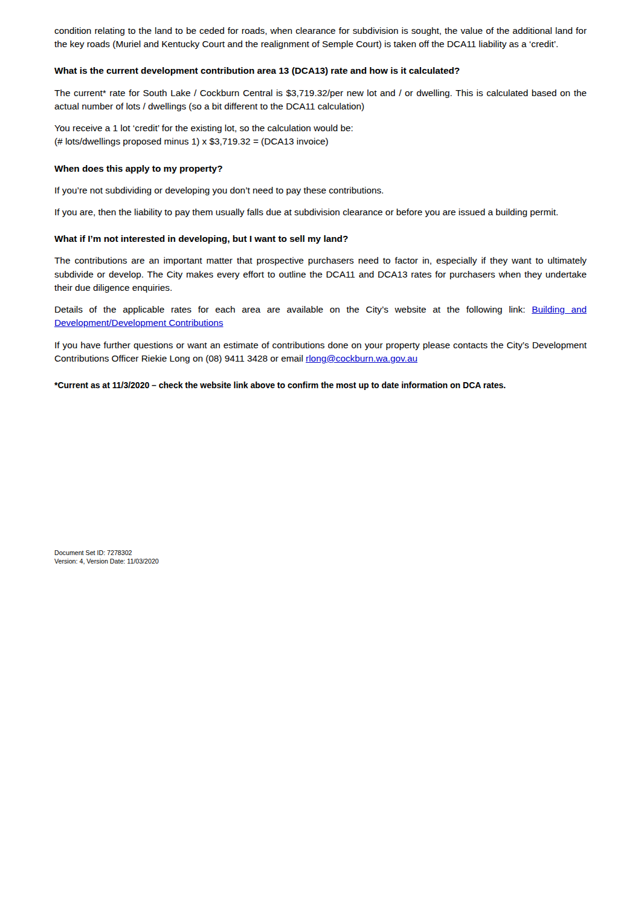condition relating to the land to be ceded for roads, when clearance for subdivision is sought, the value of the additional land for the key roads (Muriel and Kentucky Court and the realignment of Semple Court) is taken off the DCA11 liability as a ‘credit’.
What is the current development contribution area 13 (DCA13) rate and how is it calculated?
The current* rate for South Lake / Cockburn Central is $3,719.32/per new lot and / or dwelling. This is calculated based on the actual number of lots / dwellings (so a bit different to the DCA11 calculation)
You receive a 1 lot ‘credit’ for the existing lot, so the calculation would be:
(# lots/dwellings proposed minus 1) x $3,719.32 = (DCA13 invoice)
When does this apply to my property?
If you’re not subdividing or developing you don’t need to pay these contributions.
If you are, then the liability to pay them usually falls due at subdivision clearance or before you are issued a building permit.
What if I’m not interested in developing, but I want to sell my land?
The contributions are an important matter that prospective purchasers need to factor in, especially if they want to ultimately subdivide or develop. The City makes every effort to outline the DCA11 and DCA13 rates for purchasers when they undertake their due diligence enquiries.
Details of the applicable rates for each area are available on the City’s website at the following link: Building and Development/Development Contributions
If you have further questions or want an estimate of contributions done on your property please contacts the City’s Development Contributions Officer Riekie Long on (08) 9411 3428 or email rlong@cockburn.wa.gov.au
*Current as at 11/3/2020 – check the website link above to confirm the most up to date information on DCA rates.
Document Set ID: 7278302
Version: 4, Version Date: 11/03/2020